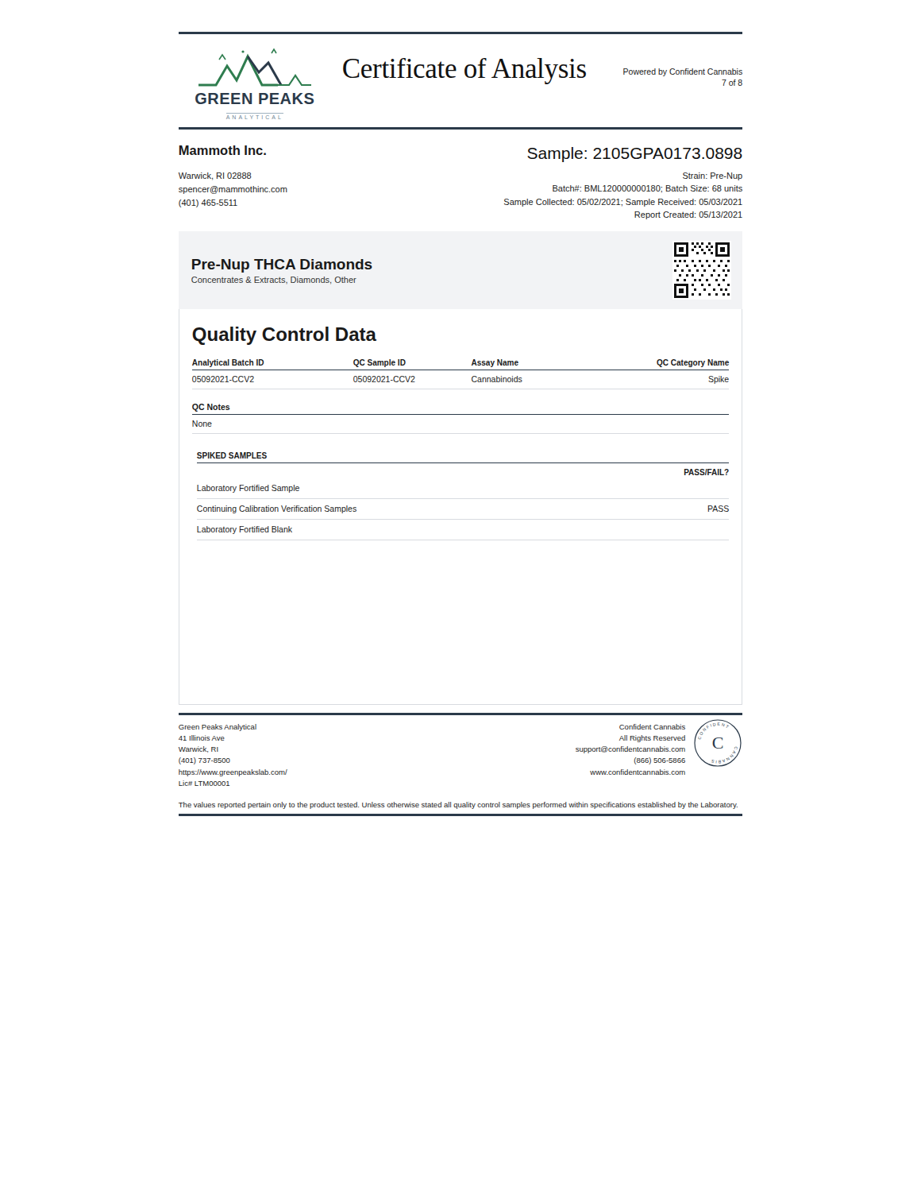GREEN PEAKS
ANALYTICAL
Certificate of Analysis
Powered by Confident Cannabis
7 of 8
Mammoth Inc.
Warwick, RI 02888
spencer@mammothinc.com
(401) 465-5511
Sample: 2105GPA0173.0898
Strain: Pre-Nup
Batch#: BML120000000180; Batch Size: 68 units
Sample Collected: 05/02/2021; Sample Received: 05/03/2021
Report Created: 05/13/2021
Pre-Nup THCA Diamonds
Concentrates & Extracts, Diamonds, Other
Quality Control Data
| Analytical Batch ID | QC Sample ID | Assay Name | QC Category Name |
| --- | --- | --- | --- |
| 05092021-CCV2 | 05092021-CCV2 | Cannabinoids | Spike |
QC Notes
None
SPIKED SAMPLES
| | PASS/FAIL? |
| Laboratory Fortified Sample | |
| Continuing Calibration Verification Samples | PASS |
| Laboratory Fortified Blank | |
Green Peaks Analytical
41 Illinois Ave
Warwick, RI
(401) 737-8500
https://www.greenpeakslab.com/
Lic# LTM00001
Confident Cannabis
All Rights Reserved
support@confidentcannabis.com
(866) 506-5866
www.confidentcannabis.com
C CONFIDENT CANNABIS
The values reported pertain only to the product tested. Unless otherwise stated all quality control samples performed within specifications established by the Laboratory.